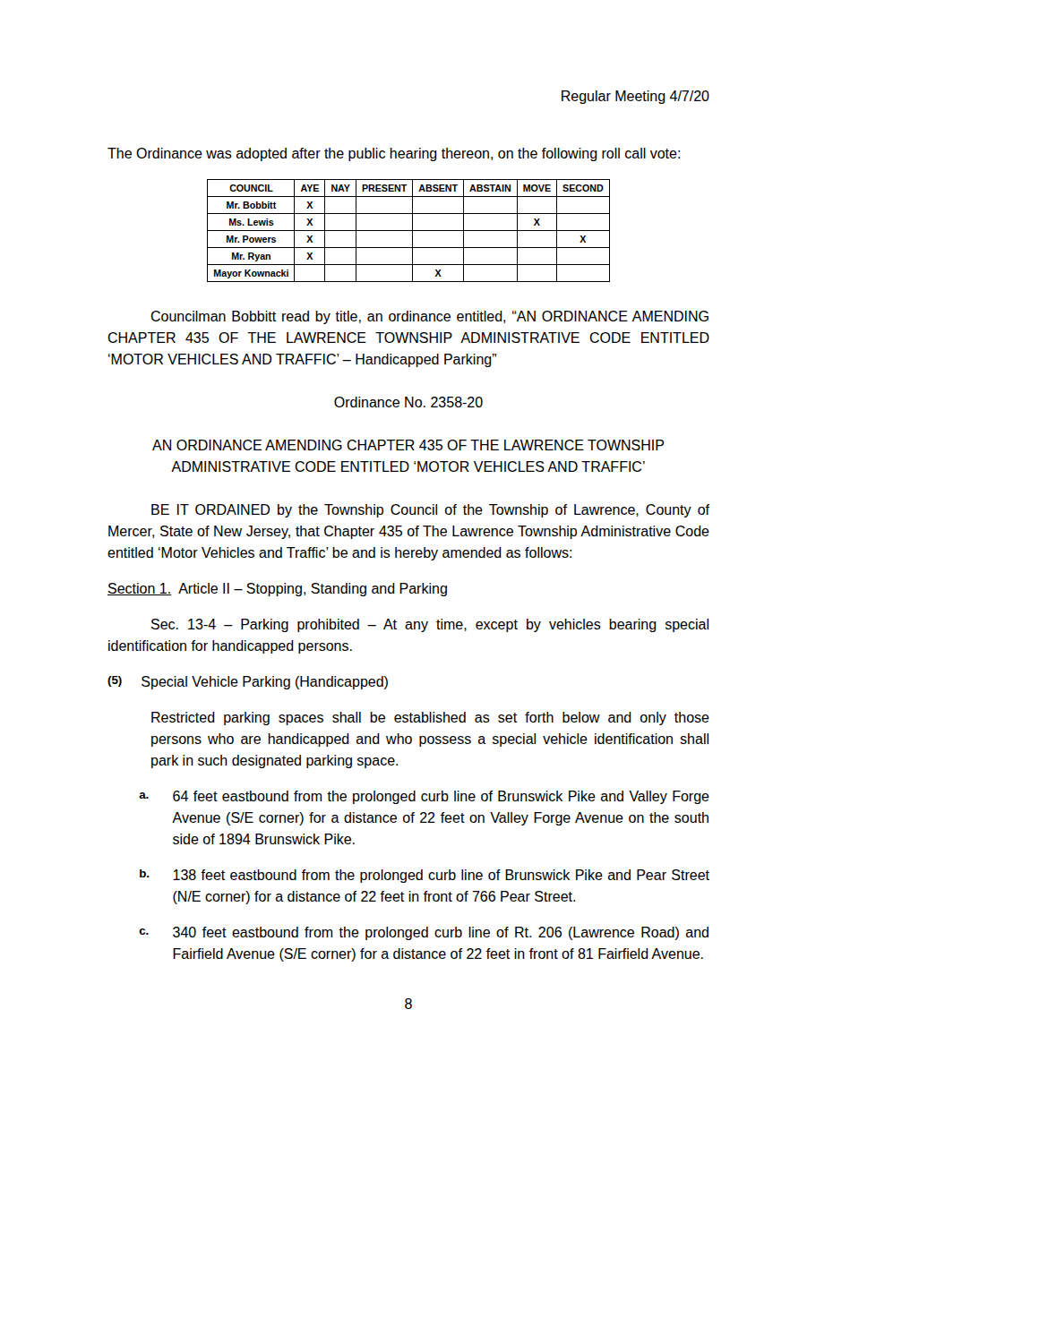Regular Meeting 4/7/20
The Ordinance was adopted after the public hearing thereon, on the following roll call vote:
| COUNCIL | AYE | NAY | PRESENT | ABSENT | ABSTAIN | MOVE | SECOND |
| --- | --- | --- | --- | --- | --- | --- | --- |
| Mr. Bobbitt | X | | | | | | |
| Ms. Lewis | X | | | | | X | |
| Mr. Powers | X | | | | | | X |
| Mr. Ryan | X | | | | | | |
| Mayor Kownacki | | | | X | | | |
Councilman Bobbitt read by title, an ordinance entitled, “AN ORDINANCE AMENDING CHAPTER 435 OF THE LAWRENCE TOWNSHIP ADMINISTRATIVE CODE ENTITLED ‘MOTOR VEHICLES AND TRAFFIC’ – Handicapped Parking”
Ordinance No. 2358-20
AN ORDINANCE AMENDING CHAPTER 435 OF THE LAWRENCE TOWNSHIP ADMINISTRATIVE CODE ENTITLED ‘MOTOR VEHICLES AND TRAFFIC’
BE IT ORDAINED by the Township Council of the Township of Lawrence, County of Mercer, State of New Jersey, that Chapter 435 of The Lawrence Township Administrative Code entitled ‘Motor Vehicles and Traffic’ be and is hereby amended as follows:
Section 1. Article II – Stopping, Standing and Parking
Sec. 13-4 – Parking prohibited – At any time, except by vehicles bearing special identification for handicapped persons.
(5) Special Vehicle Parking (Handicapped)
Restricted parking spaces shall be established as set forth below and only those persons who are handicapped and who possess a special vehicle identification shall park in such designated parking space.
a. 64 feet eastbound from the prolonged curb line of Brunswick Pike and Valley Forge Avenue (S/E corner) for a distance of 22 feet on Valley Forge Avenue on the south side of 1894 Brunswick Pike.
b. 138 feet eastbound from the prolonged curb line of Brunswick Pike and Pear Street (N/E corner) for a distance of 22 feet in front of 766 Pear Street.
c. 340 feet eastbound from the prolonged curb line of Rt. 206 (Lawrence Road) and Fairfield Avenue (S/E corner) for a distance of 22 feet in front of 81 Fairfield Avenue.
8